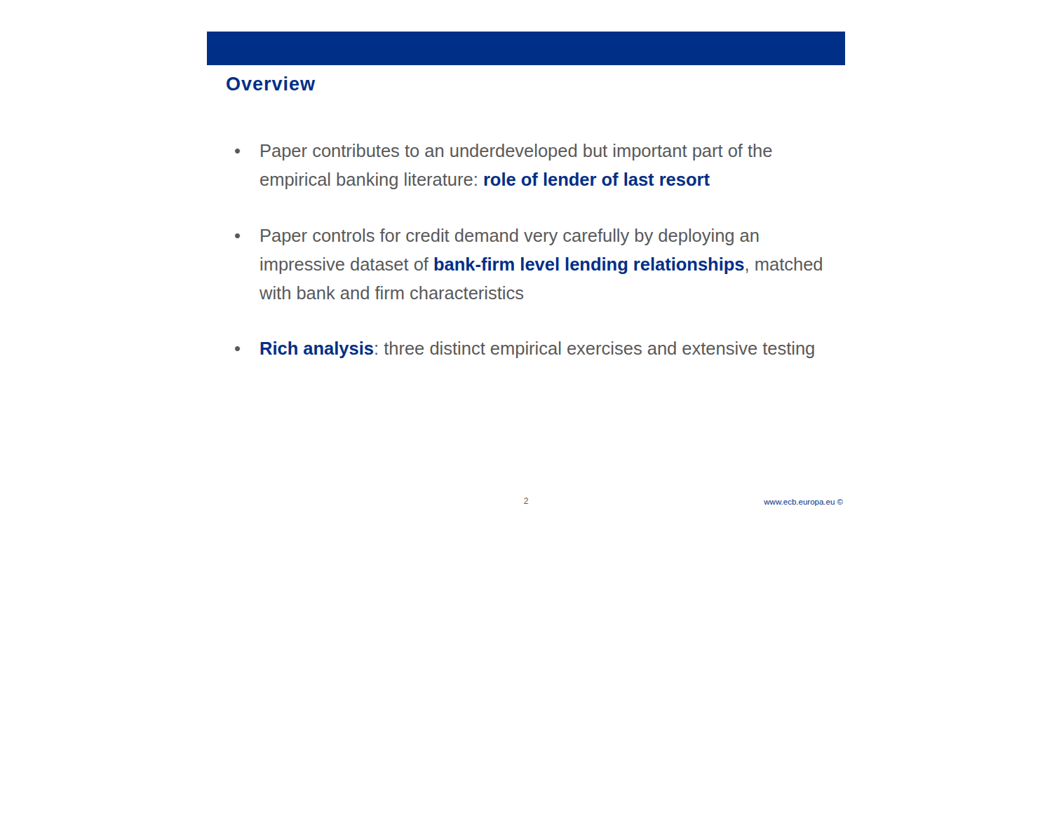Overview
Paper contributes to an underdeveloped but important part of the empirical banking literature: role of lender of last resort
Paper controls for credit demand very carefully by deploying an impressive dataset of bank-firm level lending relationships, matched with bank and firm characteristics
Rich analysis: three distinct empirical exercises and extensive testing
2
www.ecb.europa.eu ©